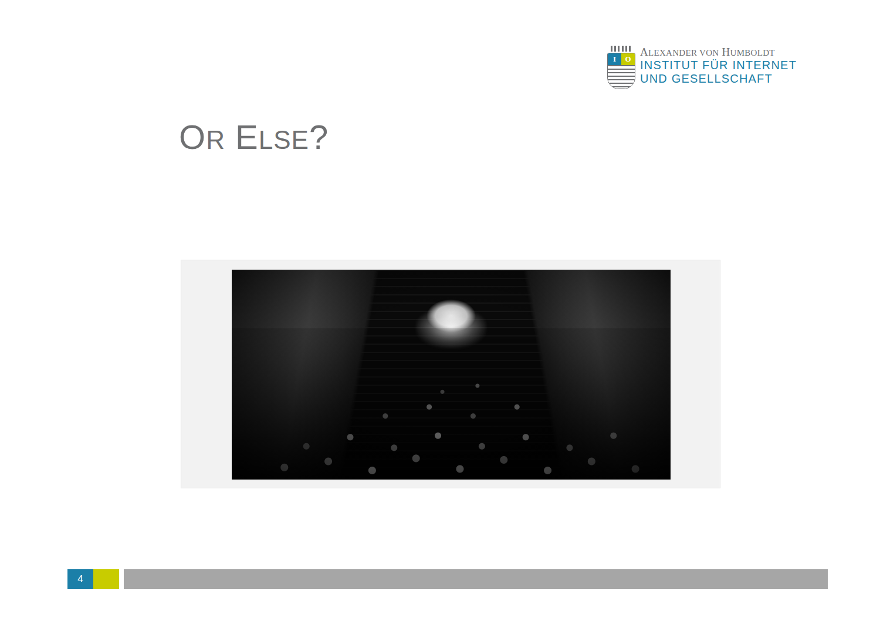I
O
ALEXANDER VON HUMBOLDT
INSTITUT FÜR INTERNET
UND GESELLSCHAFT
OR ELSE?
4